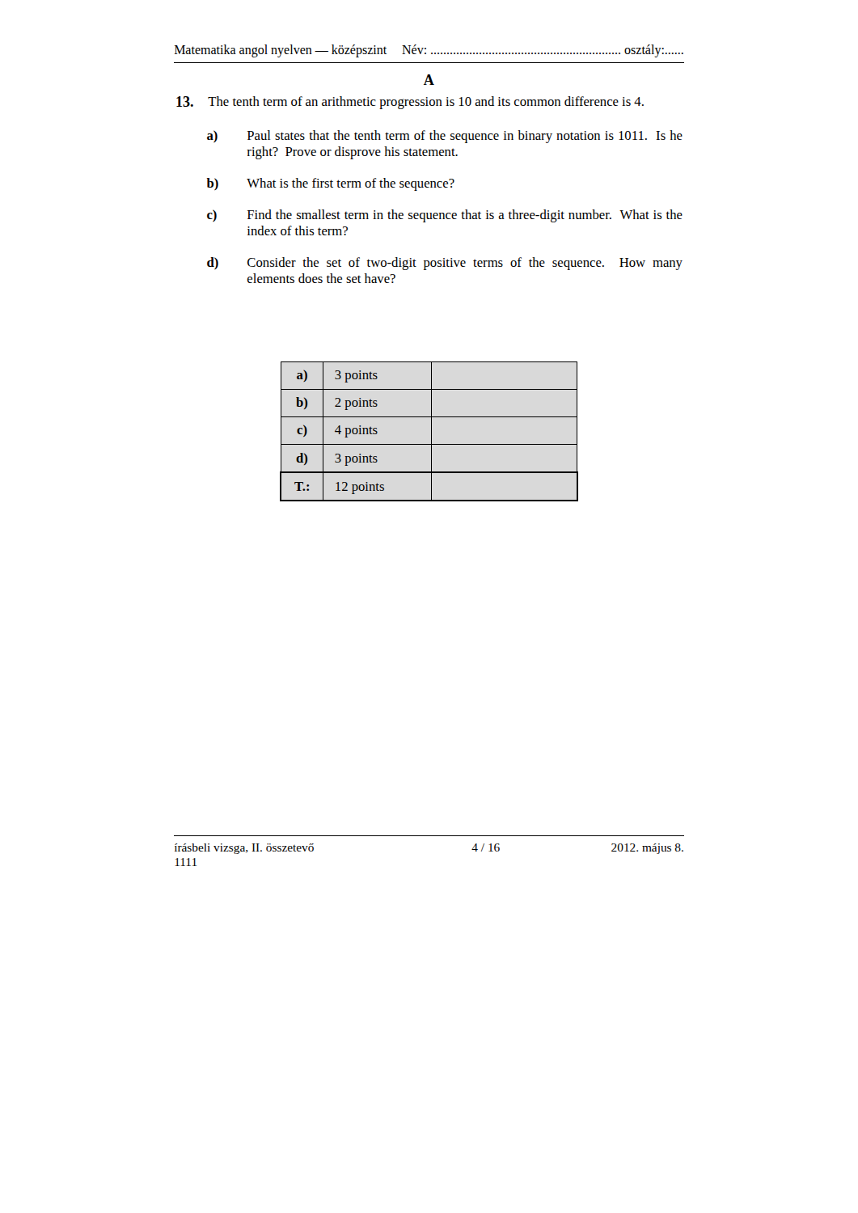Matematika angol nyelven — középszint
Név: ........................................................... osztály:......
A
13.
The tenth term of an arithmetic progression is 10 and its common difference is 4.
a)
Paul states that the tenth term of the sequence in binary notation is 1011. Is he right? Prove or disprove his statement.
b)
What is the first term of the sequence?
c)
Find the smallest term in the sequence that is a three-digit number. What is the index of this term?
d)
Consider the set of two-digit positive terms of the sequence. How many elements does the set have?
| a) | 3 points | |
| b) | 2 points | |
| c) | 4 points | |
| d) | 3 points | |
| T.: | 12 points | |
írásbeli vizsga, II. összetevő
1111
4 / 16
2012. május 8.